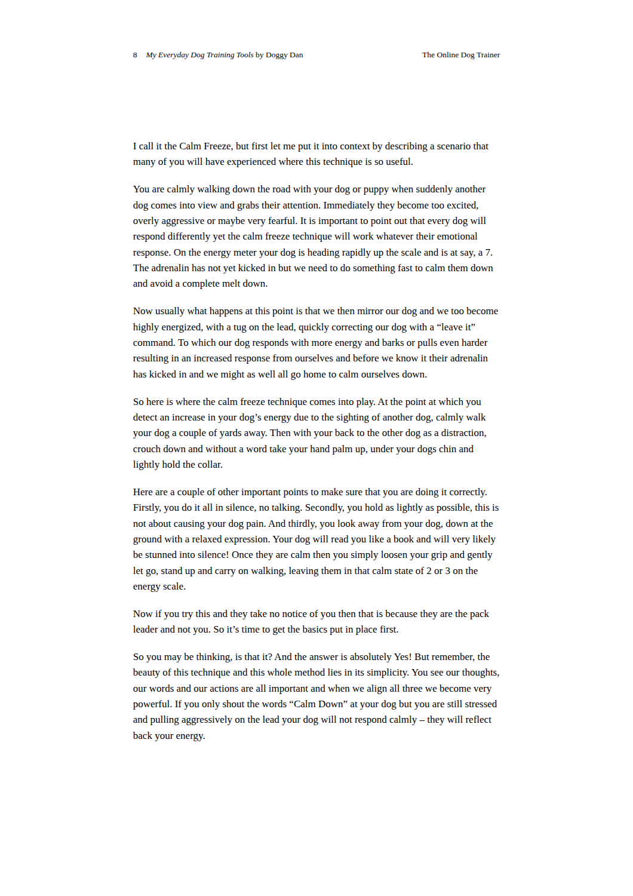8 My Everyday Dog Training Tools by Doggy Dan The Online Dog Trainer
I call it the Calm Freeze, but first let me put it into context by describing a scenario that many of you will have experienced where this technique is so useful.
You are calmly walking down the road with your dog or puppy when suddenly another dog comes into view and grabs their attention. Immediately they become too excited, overly aggressive or maybe very fearful. It is important to point out that every dog will respond differently yet the calm freeze technique will work whatever their emotional response. On the energy meter your dog is heading rapidly up the scale and is at say, a 7. The adrenalin has not yet kicked in but we need to do something fast to calm them down and avoid a complete melt down.
Now usually what happens at this point is that we then mirror our dog and we too become highly energized, with a tug on the lead, quickly correcting our dog with a “leave it” command. To which our dog responds with more energy and barks or pulls even harder resulting in an increased response from ourselves and before we know it their adrenalin has kicked in and we might as well all go home to calm ourselves down.
So here is where the calm freeze technique comes into play. At the point at which you detect an increase in your dog’s energy due to the sighting of another dog, calmly walk your dog a couple of yards away. Then with your back to the other dog as a distraction, crouch down and without a word take your hand palm up, under your dogs chin and lightly hold the collar.
Here are a couple of other important points to make sure that you are doing it correctly. Firstly, you do it all in silence, no talking. Secondly, you hold as lightly as possible, this is not about causing your dog pain. And thirdly, you look away from your dog, down at the ground with a relaxed expression. Your dog will read you like a book and will very likely be stunned into silence! Once they are calm then you simply loosen your grip and gently let go, stand up and carry on walking, leaving them in that calm state of 2 or 3 on the energy scale.
Now if you try this and they take no notice of you then that is because they are the pack leader and not you. So it’s time to get the basics put in place first.
So you may be thinking, is that it? And the answer is absolutely Yes! But remember, the beauty of this technique and this whole method lies in its simplicity. You see our thoughts, our words and our actions are all important and when we align all three we become very powerful. If you only shout the words “Calm Down” at your dog but you are still stressed and pulling aggressively on the lead your dog will not respond calmly – they will reflect back your energy.